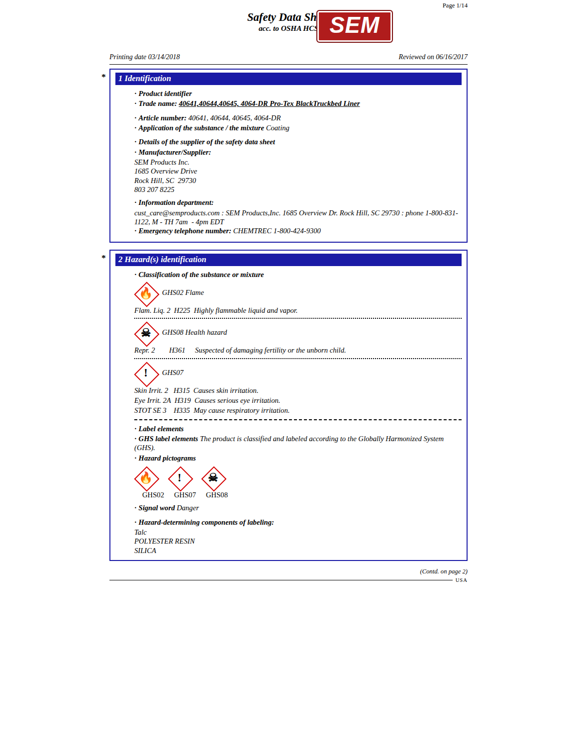Page 1/14
SEM
Safety Data Sheet
acc. to OSHA HCS
Printing date 03/14/2018
Reviewed on 06/16/2017
*
1 Identification
· Product identifier
· Trade name: 40641,40644,40645, 4064-DR Pro-Tex BlackTruckbed Liner
· Article number: 40641, 40644, 40645, 4064-DR
· Application of the substance / the mixture Coating
· Details of the supplier of the safety data sheet
· Manufacturer/Supplier:
SEM Products Inc.
1685 Overview Drive
Rock Hill, SC 29730
803 207 8225
· Information department:
cust_care@semproducts.com : SEM Products,Inc. 1685 Overview Dr. Rock Hill, SC 29730 : phone 1-800-831-1122, M - TH 7am - 4pm EDT
· Emergency telephone number: CHEMTREC 1-800-424-9300
*
2 Hazard(s) identification
· Classification of the substance or mixture
🔥 GHS02 Flame
Flam. Liq. 2 H225 Highly flammable liquid and vapor.
☠ GHS08 Health hazard
Repr. 2 H361 Suspected of damaging fertility or the unborn child.
! GHS07
Skin Irrit. 2 H315 Causes skin irritation.
Eye Irrit. 2A H319 Causes serious eye irritation.
STOT SE 3 H335 May cause respiratory irritation.
· Label elements
· GHS label elements The product is classified and labeled according to the Globally Harmonized System (GHS).
· Hazard pictograms
🔥 ! ☠
GHS02 GHS07 GHS08
· Signal word Danger
· Hazard-determining components of labeling:
Talc
POLYESTER RESIN
SILICA
(Contd. on page 2)
USA